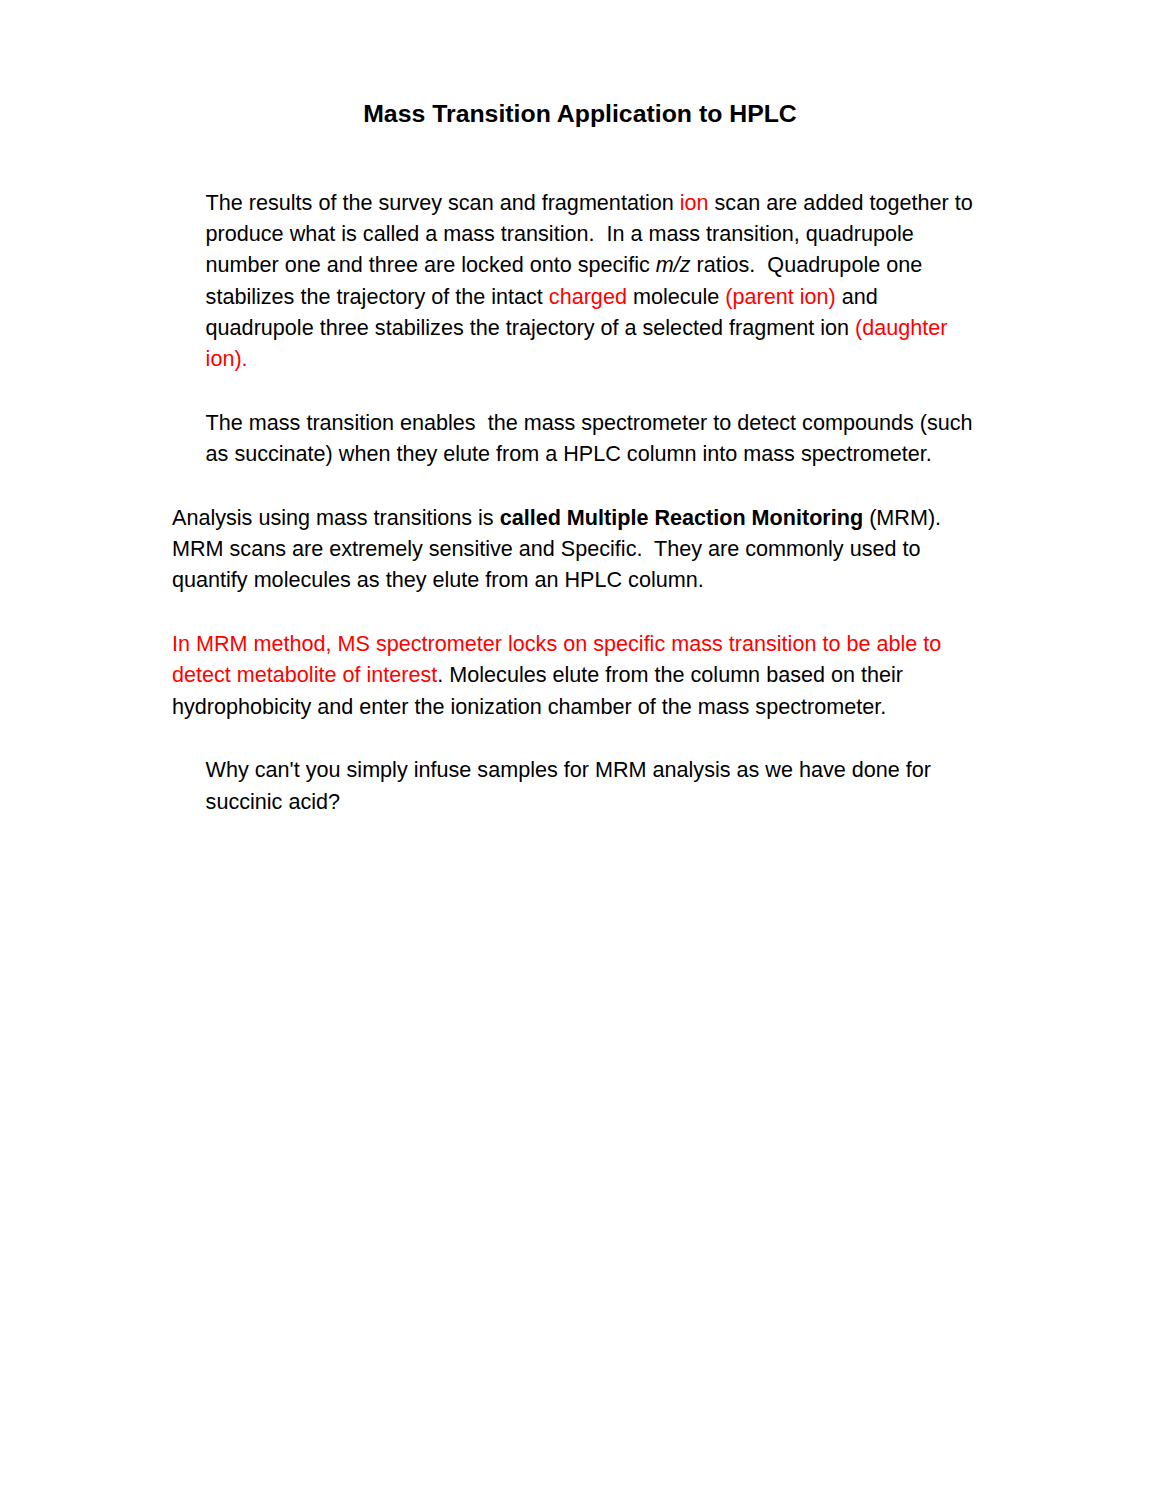Mass Transition Application to HPLC
The results of the survey scan and fragmentation ion scan are added together to produce what is called a mass transition. In a mass transition, quadrupole number one and three are locked onto specific m/z ratios. Quadrupole one stabilizes the trajectory of the intact charged molecule (parent ion) and quadrupole three stabilizes the trajectory of a selected fragment ion (daughter ion).
The mass transition enables the mass spectrometer to detect compounds (such as succinate) when they elute from a HPLC column into mass spectrometer.
Analysis using mass transitions is called Multiple Reaction Monitoring (MRM). MRM scans are extremely sensitive and Specific. They are commonly used to quantify molecules as they elute from an HPLC column.
In MRM method, MS spectrometer locks on specific mass transition to be able to detect metabolite of interest. Molecules elute from the column based on their hydrophobicity and enter the ionization chamber of the mass spectrometer.
Why can't you simply infuse samples for MRM analysis as we have done for succinic acid?